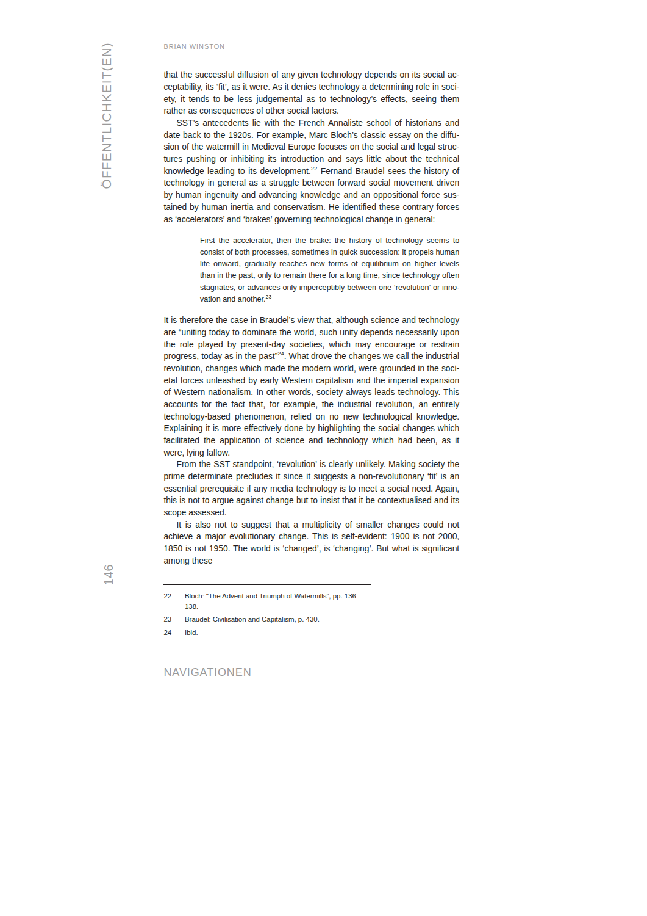ÖFFENTLICHKEIT(EN)
146
Brian Winston
that the successful diffusion of any given technology depends on its social acceptability, its ‘fit’, as it were. As it denies technology a determining role in society, it tends to be less judgemental as to technology’s effects, seeing them rather as consequences of other social factors.
SST’s antecedents lie with the French Annaliste school of historians and date back to the 1920s. For example, Marc Bloch’s classic essay on the diffusion of the watermill in Medieval Europe focuses on the social and legal structures pushing or inhibiting its introduction and says little about the technical knowledge leading to its development.22 Fernand Braudel sees the history of technology in general as a struggle between forward social movement driven by human ingenuity and advancing knowledge and an oppositional force sustained by human inertia and conservatism. He identified these contrary forces as ‘accelerators’ and ‘brakes’ governing technological change in general:
First the accelerator, then the brake: the history of technology seems to consist of both processes, sometimes in quick succession: it propels human life onward, gradually reaches new forms of equilibrium on higher levels than in the past, only to remain there for a long time, since technology often stagnates, or advances only imperceptibly between one ‘revolution’ or innovation and another.23
It is therefore the case in Braudel’s view that, although science and technology are “uniting today to dominate the world, such unity depends necessarily upon the role played by present-day societies, which may encourage or restrain progress, today as in the past”24. What drove the changes we call the industrial revolution, changes which made the modern world, were grounded in the societal forces unleashed by early Western capitalism and the imperial expansion of Western nationalism. In other words, society always leads technology. This accounts for the fact that, for example, the industrial revolution, an entirely technology-based phenomenon, relied on no new technological knowledge. Explaining it is more effectively done by highlighting the social changes which facilitated the application of science and technology which had been, as it were, lying fallow.
From the SST standpoint, ‘revolution’ is clearly unlikely. Making society the prime determinate precludes it since it suggests a non-revolutionary ‘fit’ is an essential prerequisite if any media technology is to meet a social need. Again, this is not to argue against change but to insist that it be contextualised and its scope assessed.
It is also not to suggest that a multiplicity of smaller changes could not achieve a major evolutionary change. This is self-evident: 1900 is not 2000, 1850 is not 1950. The world is ‘changed’, is ‘changing’. But what is significant among these
| 22 | Bloch: “The Advent and Triumph of Watermills”, pp. 136-138. |
| 23 | Braudel: Civilisation and Capitalism, p. 430. |
| 24 | Ibid. |
NAVIGATIONEN